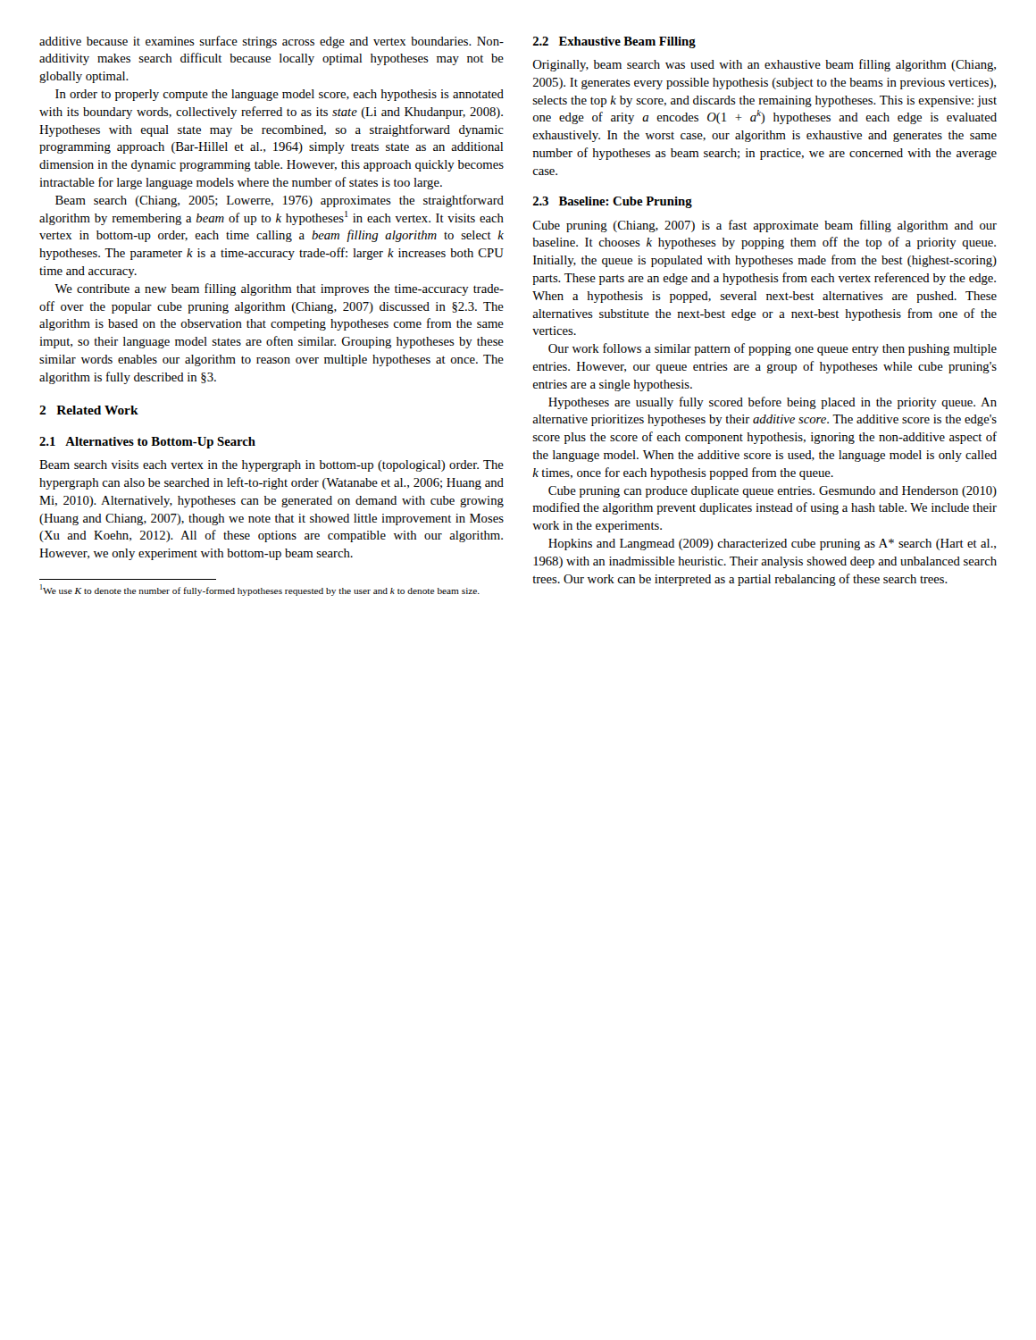additive because it examines surface strings across edge and vertex boundaries. Non-additivity makes search difficult because locally optimal hypotheses may not be globally optimal.
In order to properly compute the language model score, each hypothesis is annotated with its boundary words, collectively referred to as its state (Li and Khudanpur, 2008). Hypotheses with equal state may be recombined, so a straightforward dynamic programming approach (Bar-Hillel et al., 1964) simply treats state as an additional dimension in the dynamic programming table. However, this approach quickly becomes intractable for large language models where the number of states is too large.
Beam search (Chiang, 2005; Lowerre, 1976) approximates the straightforward algorithm by remembering a beam of up to k hypotheses1 in each vertex. It visits each vertex in bottom-up order, each time calling a beam filling algorithm to select k hypotheses. The parameter k is a time-accuracy trade-off: larger k increases both CPU time and accuracy.
We contribute a new beam filling algorithm that improves the time-accuracy trade-off over the popular cube pruning algorithm (Chiang, 2007) discussed in §2.3. The algorithm is based on the observation that competing hypotheses come from the same imput, so their language model states are often similar. Grouping hypotheses by these similar words enables our algorithm to reason over multiple hypotheses at once. The algorithm is fully described in §3.
2 Related Work
2.1 Alternatives to Bottom-Up Search
Beam search visits each vertex in the hypergraph in bottom-up (topological) order. The hypergraph can also be searched in left-to-right order (Watanabe et al., 2006; Huang and Mi, 2010). Alternatively, hypotheses can be generated on demand with cube growing (Huang and Chiang, 2007), though we note that it showed little improvement in Moses (Xu and Koehn, 2012). All of these options are compatible with our algorithm. However, we only experiment with bottom-up beam search.
1We use K to denote the number of fully-formed hypotheses requested by the user and k to denote beam size.
2.2 Exhaustive Beam Filling
Originally, beam search was used with an exhaustive beam filling algorithm (Chiang, 2005). It generates every possible hypothesis (subject to the beams in previous vertices), selects the top k by score, and discards the remaining hypotheses. This is expensive: just one edge of arity a encodes O(1 + ak) hypotheses and each edge is evaluated exhaustively. In the worst case, our algorithm is exhaustive and generates the same number of hypotheses as beam search; in practice, we are concerned with the average case.
2.3 Baseline: Cube Pruning
Cube pruning (Chiang, 2007) is a fast approximate beam filling algorithm and our baseline. It chooses k hypotheses by popping them off the top of a priority queue. Initially, the queue is populated with hypotheses made from the best (highest-scoring) parts. These parts are an edge and a hypothesis from each vertex referenced by the edge. When a hypothesis is popped, several next-best alternatives are pushed. These alternatives substitute the next-best edge or a next-best hypothesis from one of the vertices.
Our work follows a similar pattern of popping one queue entry then pushing multiple entries. However, our queue entries are a group of hypotheses while cube pruning's entries are a single hypothesis.
Hypotheses are usually fully scored before being placed in the priority queue. An alternative prioritizes hypotheses by their additive score. The additive score is the edge's score plus the score of each component hypothesis, ignoring the non-additive aspect of the language model. When the additive score is used, the language model is only called k times, once for each hypothesis popped from the queue.
Cube pruning can produce duplicate queue entries. Gesmundo and Henderson (2010) modified the algorithm prevent duplicates instead of using a hash table. We include their work in the experiments.
Hopkins and Langmead (2009) characterized cube pruning as A* search (Hart et al., 1968) with an inadmissible heuristic. Their analysis showed deep and unbalanced search trees. Our work can be interpreted as a partial rebalancing of these search trees.